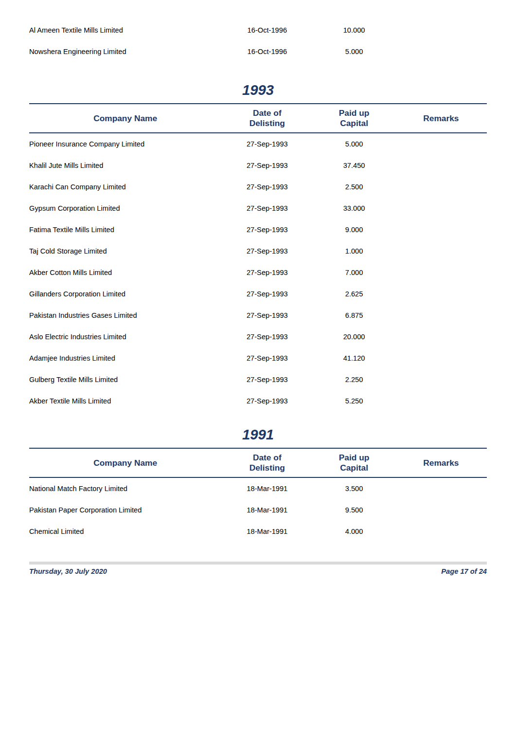| Al Ameen Textile Mills Limited | 16-Oct-1996 | 10.000 | |
| Nowshera Engineering Limited | 16-Oct-1996 | 5.000 | |
1993
| Company Name | Date of Delisting | Paid up Capital | Remarks |
| --- | --- | --- | --- |
| Pioneer Insurance Company Limited | 27-Sep-1993 | 5.000 | |
| Khalil Jute Mills Limited | 27-Sep-1993 | 37.450 | |
| Karachi Can Company Limited | 27-Sep-1993 | 2.500 | |
| Gypsum Corporation Limited | 27-Sep-1993 | 33.000 | |
| Fatima Textile Mills Limited | 27-Sep-1993 | 9.000 | |
| Taj Cold Storage Limited | 27-Sep-1993 | 1.000 | |
| Akber Cotton Mills Limited | 27-Sep-1993 | 7.000 | |
| Gillanders Corporation Limited | 27-Sep-1993 | 2.625 | |
| Pakistan Industries Gases Limited | 27-Sep-1993 | 6.875 | |
| Aslo Electric Industries Limited | 27-Sep-1993 | 20.000 | |
| Adamjee Industries Limited | 27-Sep-1993 | 41.120 | |
| Gulberg Textile Mills Limited | 27-Sep-1993 | 2.250 | |
| Akber Textile Mills Limited | 27-Sep-1993 | 5.250 | |
1991
| Company Name | Date of Delisting | Paid up Capital | Remarks |
| --- | --- | --- | --- |
| National Match Factory Limited | 18-Mar-1991 | 3.500 | |
| Pakistan Paper Corporation Limited | 18-Mar-1991 | 9.500 | |
| Chemical Limited | 18-Mar-1991 | 4.000 | |
Thursday, 30 July 2020 Page 17 of 24